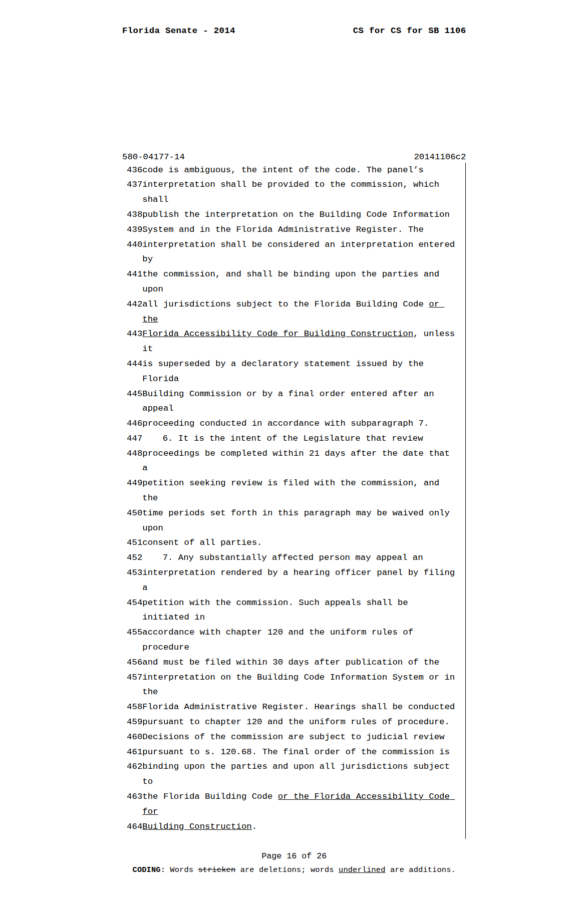Florida Senate - 2014
CS for CS for SB 1106
580-04177-14
20141106c2
| 436 | code is ambiguous, the intent of the code. The panel’s |
| 437 | interpretation shall be provided to the commission, which shall |
| 438 | publish the interpretation on the Building Code Information |
| 439 | System and in the Florida Administrative Register. The |
| 440 | interpretation shall be considered an interpretation entered by |
| 441 | the commission, and shall be binding upon the parties and upon |
| 442 | all jurisdictions subject to the Florida Building Code or the |
| 443 | Florida Accessibility Code for Building Construction , unless it |
| 444 | is superseded by a declaratory statement issued by the Florida |
| 445 | Building Commission or by a final order entered after an appeal |
| 446 | proceeding conducted in accordance with subparagraph 7. |
| 447 | 6. It is the intent of the Legislature that review |
| 448 | proceedings be completed within 21 days after the date that a |
| 449 | petition seeking review is filed with the commission, and the |
| 450 | time periods set forth in this paragraph may be waived only upon |
| 451 | consent of all parties. |
| 452 | 7. Any substantially affected person may appeal an |
| 453 | interpretation rendered by a hearing officer panel by filing a |
| 454 | petition with the commission. Such appeals shall be initiated in |
| 455 | accordance with chapter 120 and the uniform rules of procedure |
| 456 | and must be filed within 30 days after publication of the |
| 457 | interpretation on the Building Code Information System or in the |
| 458 | Florida Administrative Register. Hearings shall be conducted |
| 459 | pursuant to chapter 120 and the uniform rules of procedure. |
| 460 | Decisions of the commission are subject to judicial review |
| 461 | pursuant to s. 120.68. The final order of the commission is |
| 462 | binding upon the parties and upon all jurisdictions subject to |
| 463 | the Florida Building Code or the Florida Accessibility Code for |
| 464 | Building Construction . |
Page 16 of 26
CODING: Words stricken are deletions; words underlined are additions.